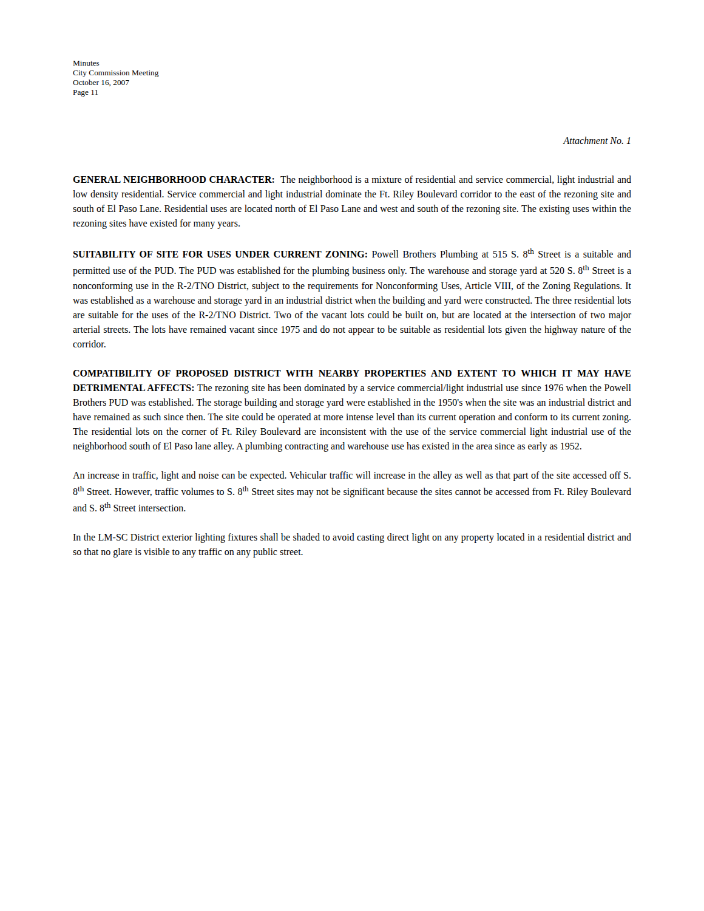Minutes
City Commission Meeting
October 16, 2007
Page 11
Attachment No. 1
GENERAL NEIGHBORHOOD CHARACTER: The neighborhood is a mixture of residential and service commercial, light industrial and low density residential. Service commercial and light industrial dominate the Ft. Riley Boulevard corridor to the east of the rezoning site and south of El Paso Lane. Residential uses are located north of El Paso Lane and west and south of the rezoning site. The existing uses within the rezoning sites have existed for many years.
SUITABILITY OF SITE FOR USES UNDER CURRENT ZONING: Powell Brothers Plumbing at 515 S. 8th Street is a suitable and permitted use of the PUD. The PUD was established for the plumbing business only. The warehouse and storage yard at 520 S. 8th Street is a nonconforming use in the R-2/TNO District, subject to the requirements for Nonconforming Uses, Article VIII, of the Zoning Regulations. It was established as a warehouse and storage yard in an industrial district when the building and yard were constructed. The three residential lots are suitable for the uses of the R-2/TNO District. Two of the vacant lots could be built on, but are located at the intersection of two major arterial streets. The lots have remained vacant since 1975 and do not appear to be suitable as residential lots given the highway nature of the corridor.
COMPATIBILITY OF PROPOSED DISTRICT WITH NEARBY PROPERTIES AND EXTENT TO WHICH IT MAY HAVE DETRIMENTAL AFFECTS: The rezoning site has been dominated by a service commercial/light industrial use since 1976 when the Powell Brothers PUD was established. The storage building and storage yard were established in the 1950's when the site was an industrial district and have remained as such since then. The site could be operated at more intense level than its current operation and conform to its current zoning. The residential lots on the corner of Ft. Riley Boulevard are inconsistent with the use of the service commercial light industrial use of the neighborhood south of El Paso lane alley. A plumbing contracting and warehouse use has existed in the area since as early as 1952.
An increase in traffic, light and noise can be expected. Vehicular traffic will increase in the alley as well as that part of the site accessed off S. 8th Street. However, traffic volumes to S. 8th Street sites may not be significant because the sites cannot be accessed from Ft. Riley Boulevard and S. 8th Street intersection.
In the LM-SC District exterior lighting fixtures shall be shaded to avoid casting direct light on any property located in a residential district and so that no glare is visible to any traffic on any public street.